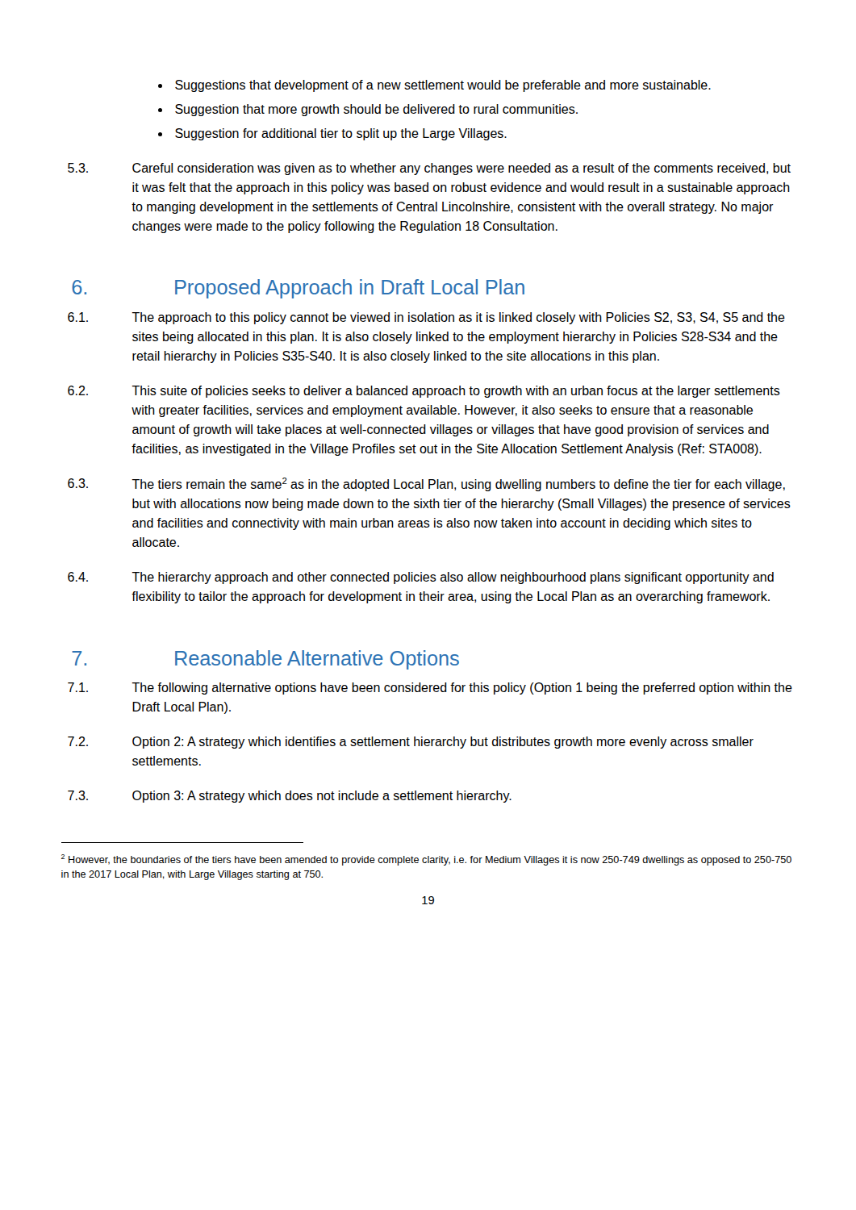Suggestions that development of a new settlement would be preferable and more sustainable.
Suggestion that more growth should be delivered to rural communities.
Suggestion for additional tier to split up the Large Villages.
5.3.
Careful consideration was given as to whether any changes were needed as a result of the comments received, but it was felt that the approach in this policy was based on robust evidence and would result in a sustainable approach to manging development in the settlements of Central Lincolnshire, consistent with the overall strategy. No major changes were made to the policy following the Regulation 18 Consultation.
6. Proposed Approach in Draft Local Plan
6.1.
The approach to this policy cannot be viewed in isolation as it is linked closely with Policies S2, S3, S4, S5 and the sites being allocated in this plan. It is also closely linked to the employment hierarchy in Policies S28-S34 and the retail hierarchy in Policies S35-S40. It is also closely linked to the site allocations in this plan.
6.2.
This suite of policies seeks to deliver a balanced approach to growth with an urban focus at the larger settlements with greater facilities, services and employment available. However, it also seeks to ensure that a reasonable amount of growth will take places at well-connected villages or villages that have good provision of services and facilities, as investigated in the Village Profiles set out in the Site Allocation Settlement Analysis (Ref: STA008).
6.3.
The tiers remain the same2 as in the adopted Local Plan, using dwelling numbers to define the tier for each village, but with allocations now being made down to the sixth tier of the hierarchy (Small Villages) the presence of services and facilities and connectivity with main urban areas is also now taken into account in deciding which sites to allocate.
6.4.
The hierarchy approach and other connected policies also allow neighbourhood plans significant opportunity and flexibility to tailor the approach for development in their area, using the Local Plan as an overarching framework.
7. Reasonable Alternative Options
7.1.
The following alternative options have been considered for this policy (Option 1 being the preferred option within the Draft Local Plan).
7.2.
Option 2: A strategy which identifies a settlement hierarchy but distributes growth more evenly across smaller settlements.
7.3.
Option 3: A strategy which does not include a settlement hierarchy.
2 However, the boundaries of the tiers have been amended to provide complete clarity, i.e. for Medium Villages it is now 250-749 dwellings as opposed to 250-750 in the 2017 Local Plan, with Large Villages starting at 750.
19